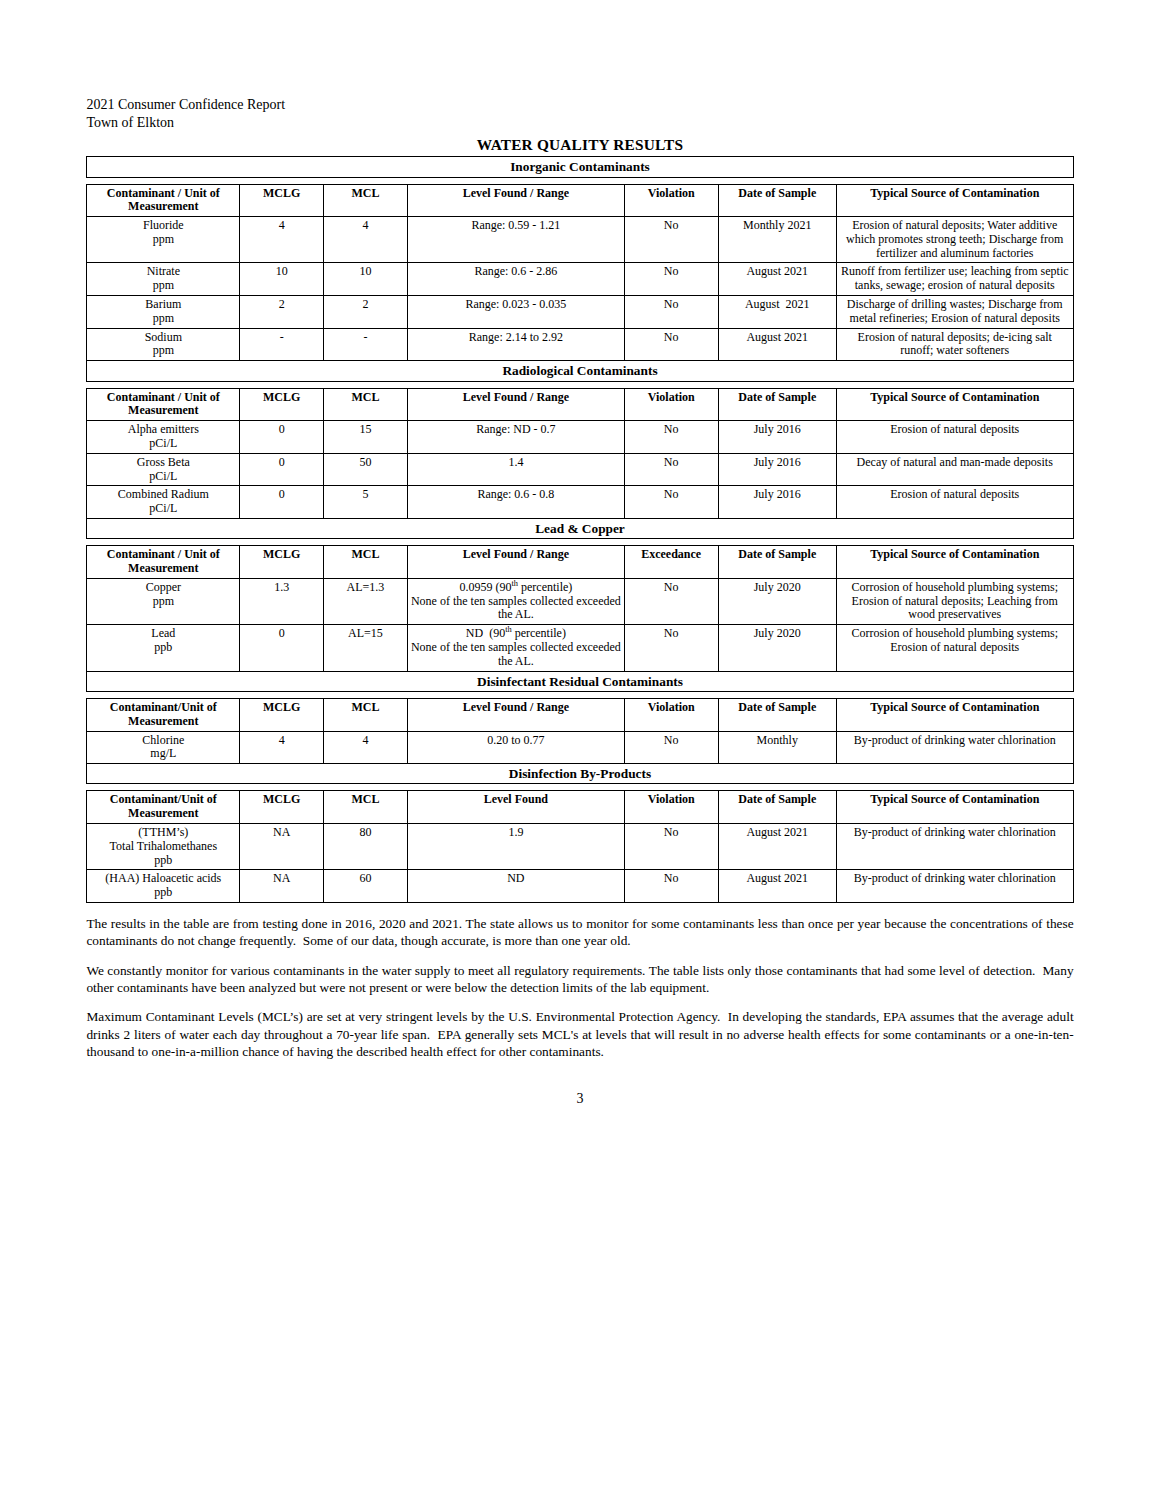2021 Consumer Confidence Report
Town of Elkton
WATER QUALITY RESULTS
| Inorganic Contaminants |
| Contaminant / Unit of Measurement | MCLG | MCL | Level Found / Range | Violation | Date of Sample | Typical Source of Contamination |
| Fluoride ppm | 4 | 4 | Range: 0.59 - 1.21 | No | Monthly 2021 | Erosion of natural deposits; Water additive which promotes strong teeth; Discharge from fertilizer and aluminum factories |
| Nitrate ppm | 10 | 10 | Range: 0.6 - 2.86 | No | August 2021 | Runoff from fertilizer use; leaching from septic tanks, sewage; erosion of natural deposits |
| Barium ppm | 2 | 2 | Range: 0.023 - 0.035 | No | August 2021 | Discharge of drilling wastes; Discharge from metal refineries; Erosion of natural deposits |
| Sodium ppm | - | - | Range: 2.14 to 2.92 | No | August 2021 | Erosion of natural deposits; de-icing salt runoff; water softeners |
| Radiological Contaminants |
| Contaminant / Unit of Measurement | MCLG | MCL | Level Found / Range | Violation | Date of Sample | Typical Source of Contamination |
| Alpha emitters pCi/L | 0 | 15 | Range: ND - 0.7 | No | July 2016 | Erosion of natural deposits |
| Gross Beta pCi/L | 0 | 50 | 1.4 | No | July 2016 | Decay of natural and man-made deposits |
| Combined Radium pCi/L | 0 | 5 | Range: 0.6 - 0.8 | No | July 2016 | Erosion of natural deposits |
| Lead & Copper |
| Contaminant / Unit of Measurement | MCLG | MCL | Level Found / Range | Exceedance | Date of Sample | Typical Source of Contamination |
| Copper ppm | 1.3 | AL=1.3 | 0.0959 (90 th percentile) None of the ten samples collected exceeded the AL. | No | July 2020 | Corrosion of household plumbing systems; Erosion of natural deposits; Leaching from wood preservatives |
| Lead ppb | 0 | AL=15 | ND (90 th percentile) None of the ten samples collected exceeded the AL. | No | July 2020 | Corrosion of household plumbing systems; Erosion of natural deposits |
| Disinfectant Residual Contaminants |
| Contaminant/Unit of Measurement | MCLG | MCL | Level Found / Range | Violation | Date of Sample | Typical Source of Contamination |
| Chlorine mg/L | 4 | 4 | 0.20 to 0.77 | No | Monthly | By-product of drinking water chlorination |
| Disinfection By-Products |
| Contaminant/Unit of Measurement | MCLG | MCL | Level Found | Violation | Date of Sample | Typical Source of Contamination |
| (TTHM’s) Total Trihalomethanes ppb | NA | 80 | 1.9 | No | August 2021 | By-product of drinking water chlorination |
| (HAA) Haloacetic acids ppb | NA | 60 | ND | No | August 2021 | By-product of drinking water chlorination |
The results in the table are from testing done in 2016, 2020 and 2021. The state allows us to monitor for some contaminants less than once per year because the concentrations of these contaminants do not change frequently. Some of our data, though accurate, is more than one year old.
We constantly monitor for various contaminants in the water supply to meet all regulatory requirements. The table lists only those contaminants that had some level of detection. Many other contaminants have been analyzed but were not present or were below the detection limits of the lab equipment.
Maximum Contaminant Levels (MCL’s) are set at very stringent levels by the U.S. Environmental Protection Agency. In developing the standards, EPA assumes that the average adult drinks 2 liters of water each day throughout a 70-year life span. EPA generally sets MCL's at levels that will result in no adverse health effects for some contaminants or a one-in-ten-thousand to one-in-a-million chance of having the described health effect for other contaminants.
3